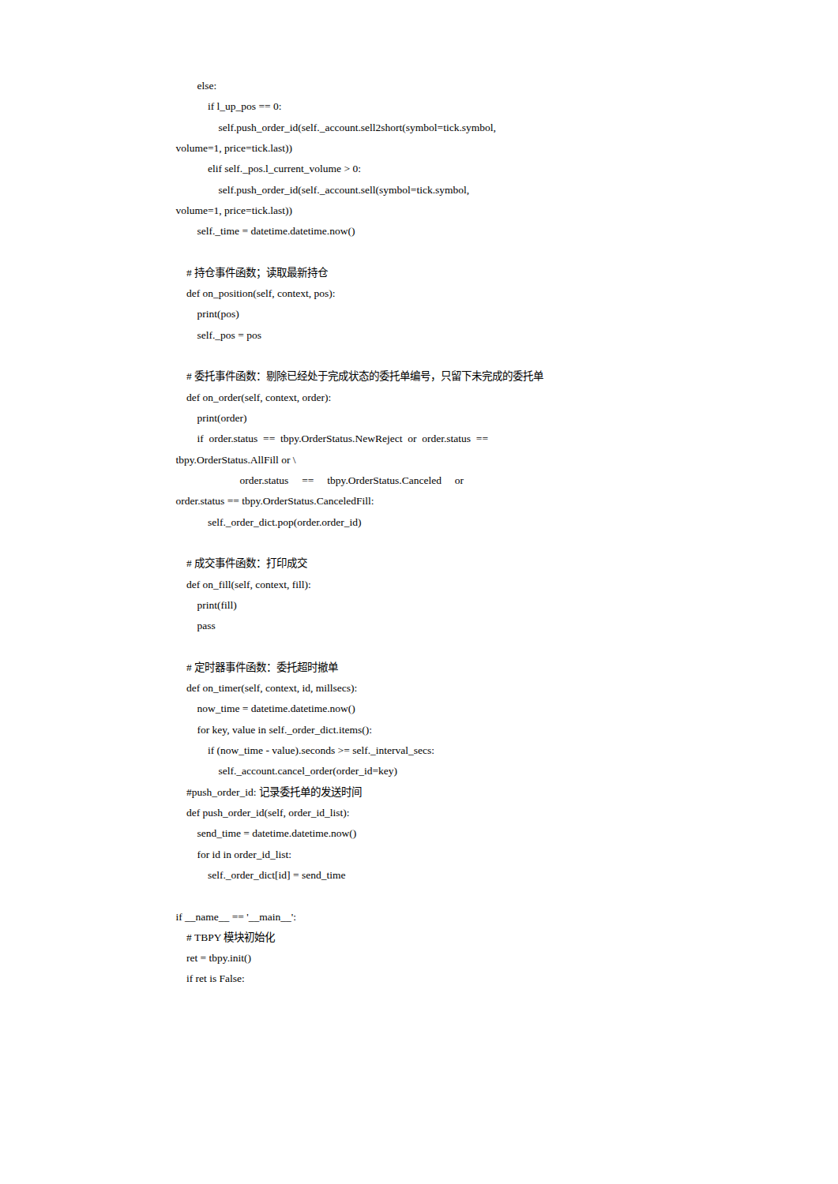else:
            if l_up_pos == 0:
                self.push_order_id(self._account.sell2short(symbol=tick.symbol,
volume=1, price=tick.last))
            elif self._pos.l_current_volume > 0:
                self.push_order_id(self._account.sell(symbol=tick.symbol,
volume=1, price=tick.last))
        self._time = datetime.datetime.now()

    # 持仓事件函数；读取最新持仓
    def on_position(self, context, pos):
        print(pos)
        self._pos = pos

    # 委托事件函数：剔除已经处于完成状态的委托单编号，只留下未完成的委托单
    def on_order(self, context, order):
        print(order)
        if  order.status  ==  tbpy.OrderStatus.NewReject  or  order.status  ==
tbpy.OrderStatus.AllFill or \
                        order.status     ==     tbpy.OrderStatus.Canceled     or
order.status == tbpy.OrderStatus.CanceledFill:
            self._order_dict.pop(order.order_id)

    # 成交事件函数：打印成交
    def on_fill(self, context, fill):
        print(fill)
        pass

    # 定时器事件函数：委托超时撤单
    def on_timer(self, context, id, millsecs):
        now_time = datetime.datetime.now()
        for key, value in self._order_dict.items():
            if (now_time - value).seconds >= self._interval_secs:
                self._account.cancel_order(order_id=key)
    #push_order_id: 记录委托单的发送时间
    def push_order_id(self, order_id_list):
        send_time = datetime.datetime.now()
        for id in order_id_list:
            self._order_dict[id] = send_time

if __name__ == '__main__':
    # TBPY 模块初始化
    ret = tbpy.init()
    if ret is False: